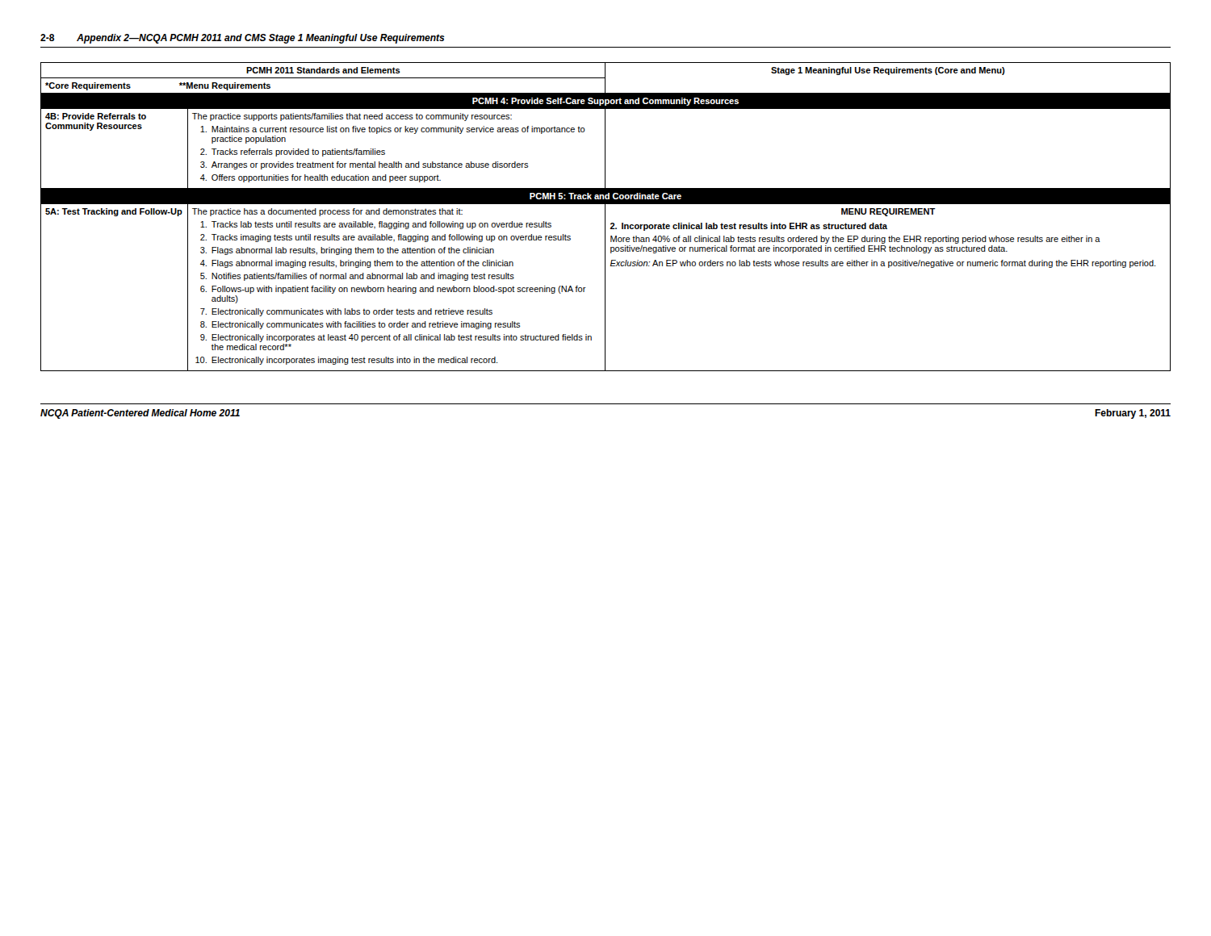2-8 Appendix 2—NCQA PCMH 2011 and CMS Stage 1 Meaningful Use Requirements
| PCMH 2011 Standards and Elements | Stage 1 Meaningful Use Requirements (Core and Menu) |
| *Core Requirements **Menu Requirements |
| PCMH 4: Provide Self-Care Support and Community Resources |
| 4B: Provide Referrals to Community Resources | The practice supports patients/families that need access to community resources: Maintains a current resource list on five topics or key community service areas of importance to practice population Tracks referrals provided to patients/families Arranges or provides treatment for mental health and substance abuse disorders Offers opportunities for health education and peer support. | |
| PCMH 5: Track and Coordinate Care |
| 5A: Test Tracking and Follow-Up | The practice has a documented process for and demonstrates that it: Tracks lab tests until results are available, flagging and following up on overdue results Tracks imaging tests until results are available, flagging and following up on overdue results Flags abnormal lab results, bringing them to the attention of the clinician Flags abnormal imaging results, bringing them to the attention of the clinician Notifies patients/families of normal and abnormal lab and imaging test results Follows-up with inpatient facility on newborn hearing and newborn blood-spot screening (NA for adults) Electronically communicates with labs to order tests and retrieve results Electronically communicates with facilities to order and retrieve imaging results Electronically incorporates at least 40 percent of all clinical lab test results into structured fields in the medical record** Electronically incorporates imaging test results into in the medical record. | MENU REQUIREMENT 2. Incorporate clinical lab test results into EHR as structured data More than 40% of all clinical lab tests results ordered by the EP during the EHR reporting period whose results are either in a positive/negative or numerical format are incorporated in certified EHR technology as structured data. Exclusion: An EP who orders no lab tests whose results are either in a positive/negative or numeric format during the EHR reporting period. |
NCQA Patient-Centered Medical Home 2011 February 1, 2011